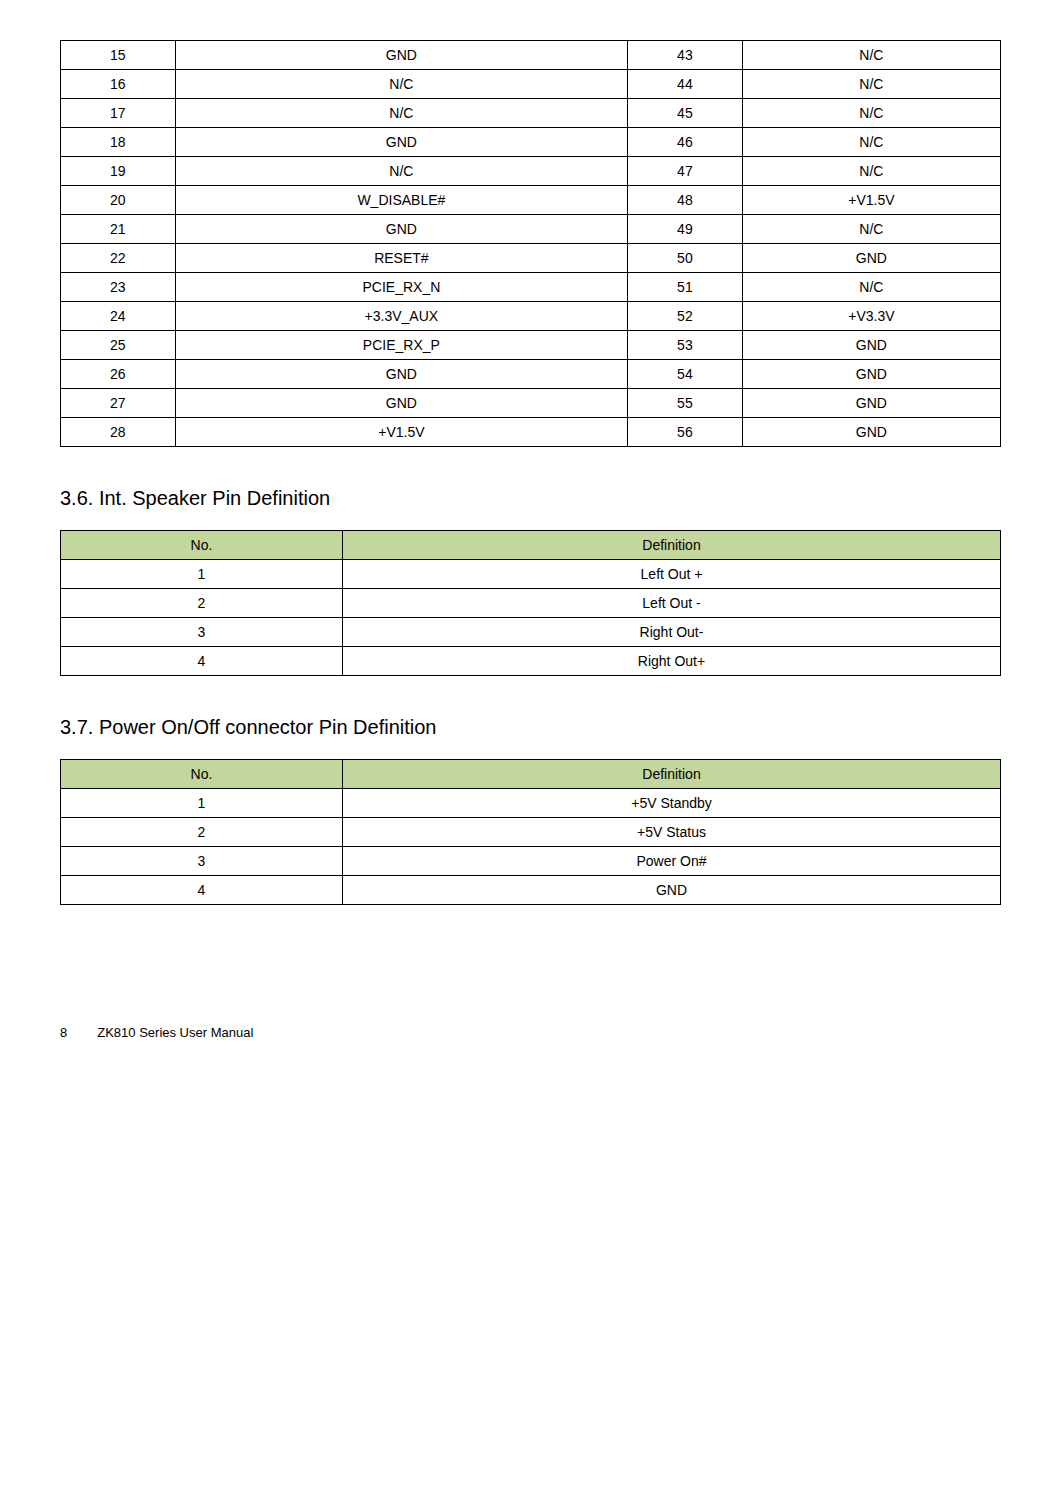| 15 | GND | 43 | N/C |
| 16 | N/C | 44 | N/C |
| 17 | N/C | 45 | N/C |
| 18 | GND | 46 | N/C |
| 19 | N/C | 47 | N/C |
| 20 | W_DISABLE# | 48 | +V1.5V |
| 21 | GND | 49 | N/C |
| 22 | RESET# | 50 | GND |
| 23 | PCIE_RX_N | 51 | N/C |
| 24 | +3.3V_AUX | 52 | +V3.3V |
| 25 | PCIE_RX_P | 53 | GND |
| 26 | GND | 54 | GND |
| 27 | GND | 55 | GND |
| 28 | +V1.5V | 56 | GND |
3.6. Int. Speaker Pin Definition
| No. | Definition |
| --- | --- |
| 1 | Left Out + |
| 2 | Left Out - |
| 3 | Right Out- |
| 4 | Right Out+ |
3.7. Power On/Off connector Pin Definition
| No. | Definition |
| --- | --- |
| 1 | +5V Standby |
| 2 | +5V Status |
| 3 | Power On# |
| 4 | GND |
8 ZK810 Series User Manual